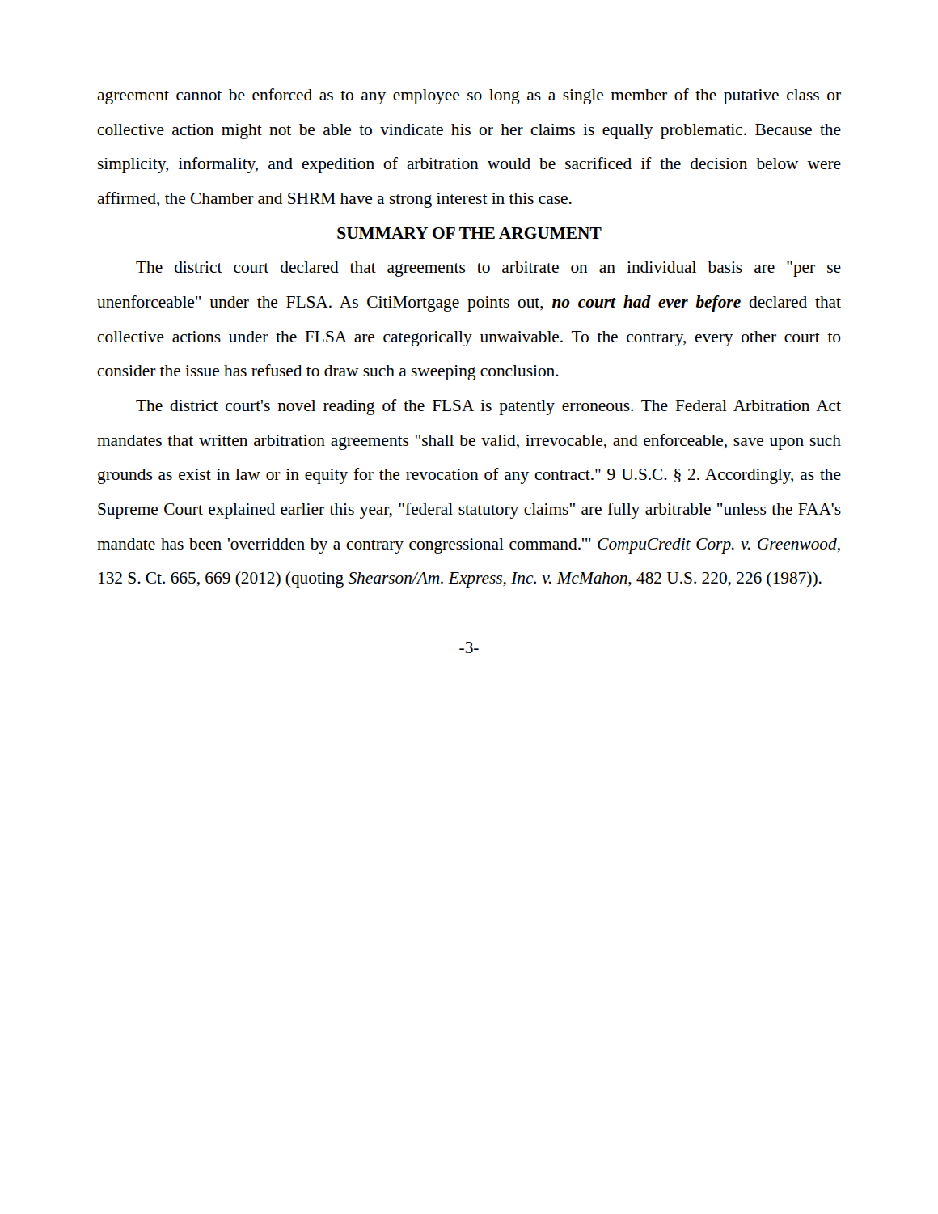agreement cannot be enforced as to any employee so long as a single member of the putative class or collective action might not be able to vindicate his or her claims is equally problematic. Because the simplicity, informality, and expedition of arbitration would be sacrificed if the decision below were affirmed, the Chamber and SHRM have a strong interest in this case.
SUMMARY OF THE ARGUMENT
The district court declared that agreements to arbitrate on an individual basis are "per se unenforceable" under the FLSA. As CitiMortgage points out, no court had ever before declared that collective actions under the FLSA are categorically unwaivable. To the contrary, every other court to consider the issue has refused to draw such a sweeping conclusion.
The district court's novel reading of the FLSA is patently erroneous. The Federal Arbitration Act mandates that written arbitration agreements "shall be valid, irrevocable, and enforceable, save upon such grounds as exist in law or in equity for the revocation of any contract." 9 U.S.C. § 2. Accordingly, as the Supreme Court explained earlier this year, "federal statutory claims" are fully arbitrable "unless the FAA's mandate has been 'overridden by a contrary congressional command.'" CompuCredit Corp. v. Greenwood, 132 S. Ct. 665, 669 (2012) (quoting Shearson/Am. Express, Inc. v. McMahon, 482 U.S. 220, 226 (1987)).
-3-